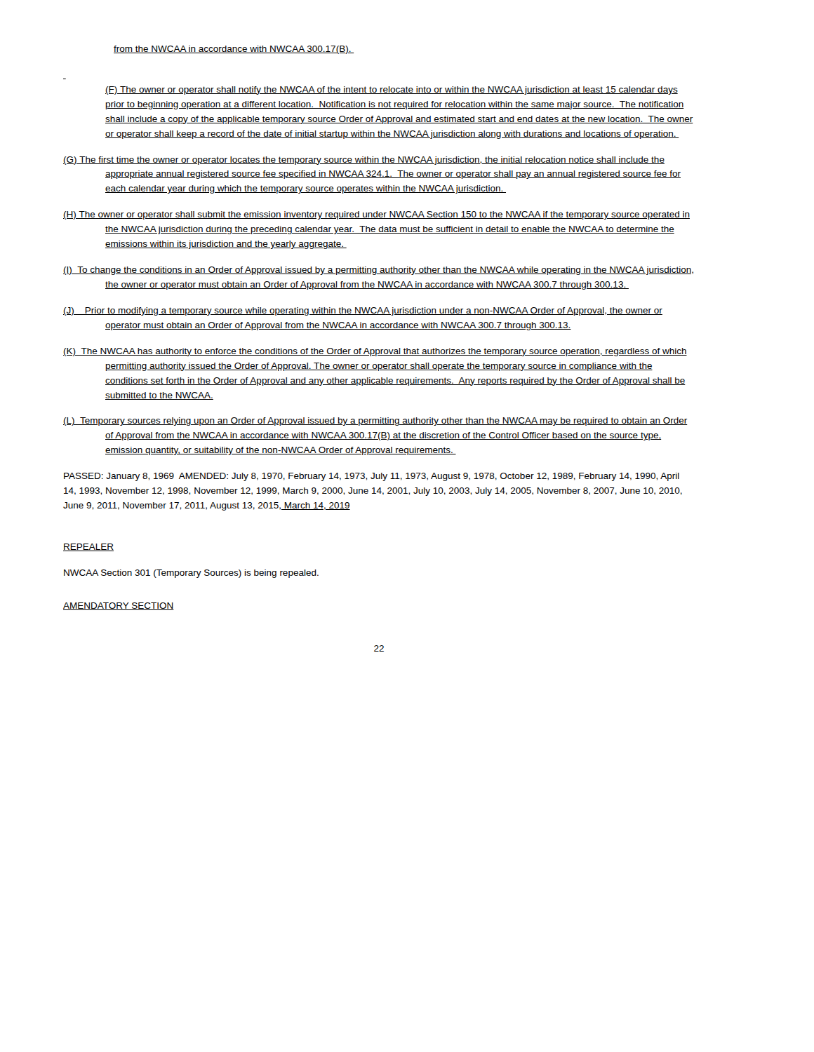from the NWCAA in accordance with NWCAA 300.17(B).
(F) The owner or operator shall notify the NWCAA of the intent to relocate into or within the NWCAA jurisdiction at least 15 calendar days prior to beginning operation at a different location. Notification is not required for relocation within the same major source. The notification shall include a copy of the applicable temporary source Order of Approval and estimated start and end dates at the new location. The owner or operator shall keep a record of the date of initial startup within the NWCAA jurisdiction along with durations and locations of operation.
(G) The first time the owner or operator locates the temporary source within the NWCAA jurisdiction, the initial relocation notice shall include the appropriate annual registered source fee specified in NWCAA 324.1. The owner or operator shall pay an annual registered source fee for each calendar year during which the temporary source operates within the NWCAA jurisdiction.
(H) The owner or operator shall submit the emission inventory required under NWCAA Section 150 to the NWCAA if the temporary source operated in the NWCAA jurisdiction during the preceding calendar year. The data must be sufficient in detail to enable the NWCAA to determine the emissions within its jurisdiction and the yearly aggregate.
(I) To change the conditions in an Order of Approval issued by a permitting authority other than the NWCAA while operating in the NWCAA jurisdiction, the owner or operator must obtain an Order of Approval from the NWCAA in accordance with NWCAA 300.7 through 300.13.
(J) Prior to modifying a temporary source while operating within the NWCAA jurisdiction under a non-NWCAA Order of Approval, the owner or operator must obtain an Order of Approval from the NWCAA in accordance with NWCAA 300.7 through 300.13.
(K) The NWCAA has authority to enforce the conditions of the Order of Approval that authorizes the temporary source operation, regardless of which permitting authority issued the Order of Approval. The owner or operator shall operate the temporary source in compliance with the conditions set forth in the Order of Approval and any other applicable requirements. Any reports required by the Order of Approval shall be submitted to the NWCAA.
(L) Temporary sources relying upon an Order of Approval issued by a permitting authority other than the NWCAA may be required to obtain an Order of Approval from the NWCAA in accordance with NWCAA 300.17(B) at the discretion of the Control Officer based on the source type, emission quantity, or suitability of the non-NWCAA Order of Approval requirements.
PASSED: January 8, 1969 AMENDED: July 8, 1970, February 14, 1973, July 11, 1973, August 9, 1978, October 12, 1989, February 14, 1990, April 14, 1993, November 12, 1998, November 12, 1999, March 9, 2000, June 14, 2001, July 10, 2003, July 14, 2005, November 8, 2007, June 10, 2010, June 9, 2011, November 17, 2011, August 13, 2015, March 14, 2019
REPEALER
NWCAA Section 301 (Temporary Sources) is being repealed.
AMENDATORY SECTION
22